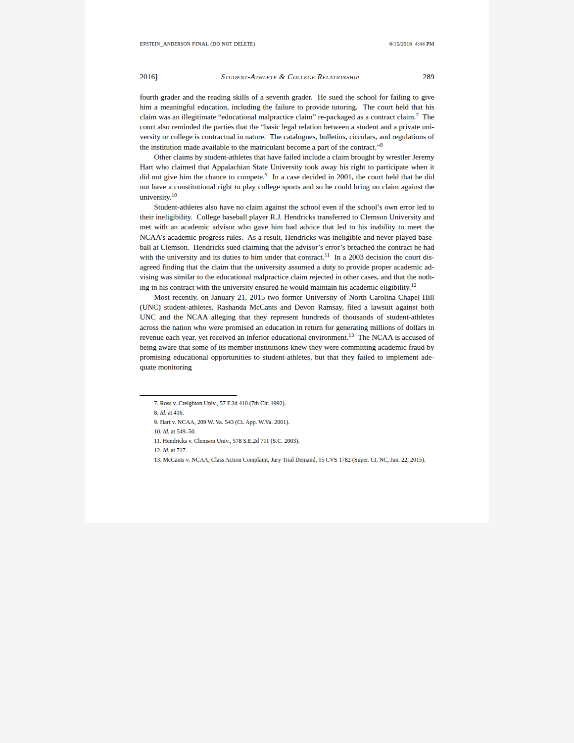EPSTEIN_ANDERSON FINAL (DO NOT DELETE) 6/15/2016 4:44 PM
2016] Student-Athlete & College Relationship 289
fourth grader and the reading skills of a seventh grader. He sued the school for failing to give him a meaningful education, including the failure to provide tutoring. The court held that his claim was an illegitimate “educational malpractice claim” re-packaged as a contract claim.7 The court also reminded the parties that the “basic legal relation between a student and a private university or college is contractual in nature. The catalogues, bulletins, circulars, and regulations of the institution made available to the matriculant become a part of the contract.”8
Other claims by student-athletes that have failed include a claim brought by wrestler Jeremy Hart who claimed that Appalachian State University took away his right to participate when it did not give him the chance to compete.9 In a case decided in 2001, the court held that he did not have a constitutional right to play college sports and so he could bring no claim against the university.10
Student-athletes also have no claim against the school even if the school’s own error led to their ineligibility. College baseball player R.J. Hendricks transferred to Clemson University and met with an academic advisor who gave him bad advice that led to his inability to meet the NCAA’s academic progress rules. As a result, Hendricks was ineligible and never played baseball at Clemson. Hendricks sued claiming that the advisor’s error’s breached the contract he had with the university and its duties to him under that contract.11 In a 2003 decision the court disagreed finding that the claim that the university assumed a duty to provide proper academic advising was similar to the educational malpractice claim rejected in other cases, and that the nothing in his contract with the university ensured he would maintain his academic eligibility.12
Most recently, on January 21, 2015 two former University of North Carolina Chapel Hill (UNC) student-athletes, Rashanda McCants and Devon Ramsay, filed a lawsuit against both UNC and the NCAA alleging that they represent hundreds of thousands of student-athletes across the nation who were promised an education in return for generating millions of dollars in revenue each year, yet received an inferior educational environment.13 The NCAA is accused of being aware that some of its member institutions knew they were committing academic fraud by promising educational opportunities to student-athletes, but that they failed to implement adequate monitoring
7. Ross v. Creighton Univ., 57 F.2d 410 (7th Cir. 1992).
8. Id. at 416.
9. Hart v. NCAA, 209 W. Va. 543 (Ct. App. W.Va. 2001).
10. Id. at 549–50.
11. Hendricks v. Clemson Univ., 578 S.E.2d 711 (S.C. 2003).
12. Id. at 717.
13. McCants v. NCAA, Class Action Complaint, Jury Trial Demand, 15 CVS 1782 (Super. Ct. NC, Jan. 22, 2015).